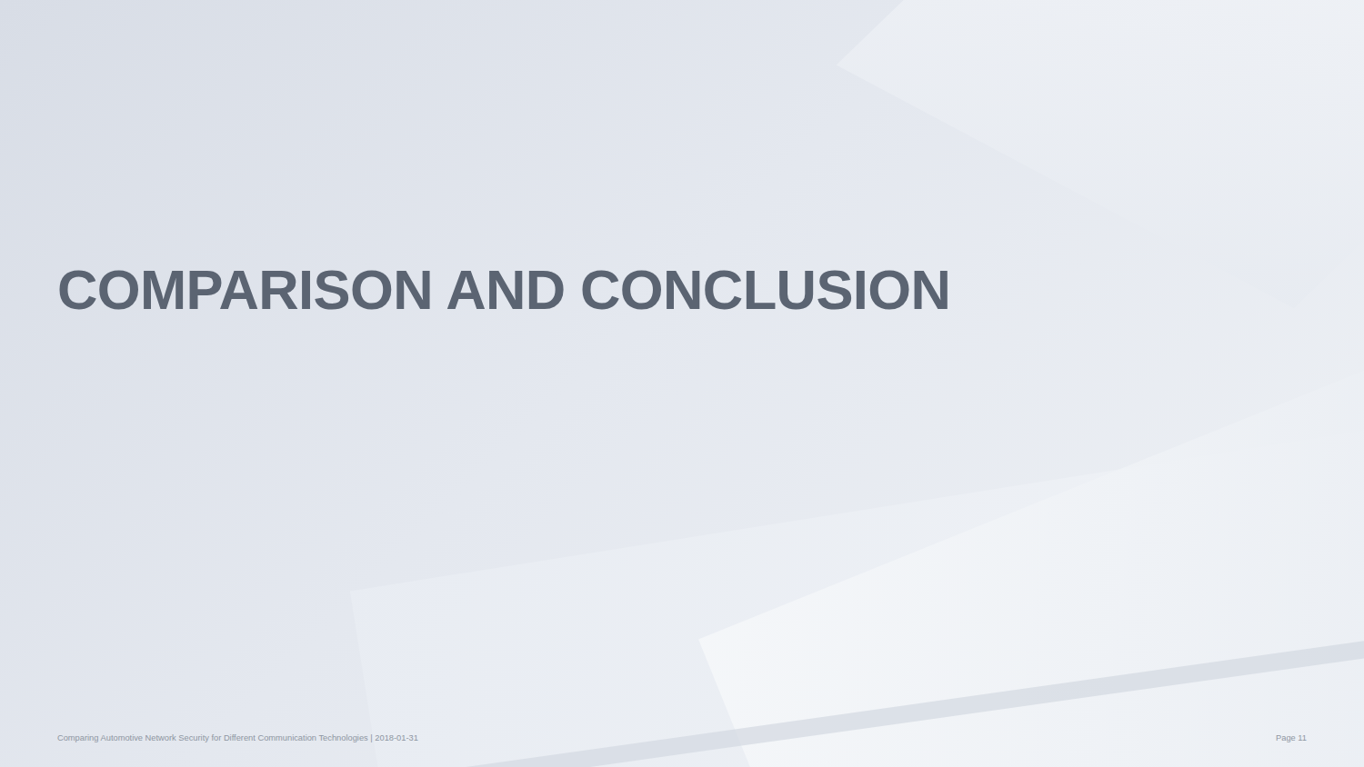Comparison and Conclusion
Comparing Automotive Network Security for Different Communication Technologies | 2018-01-31 Page 11